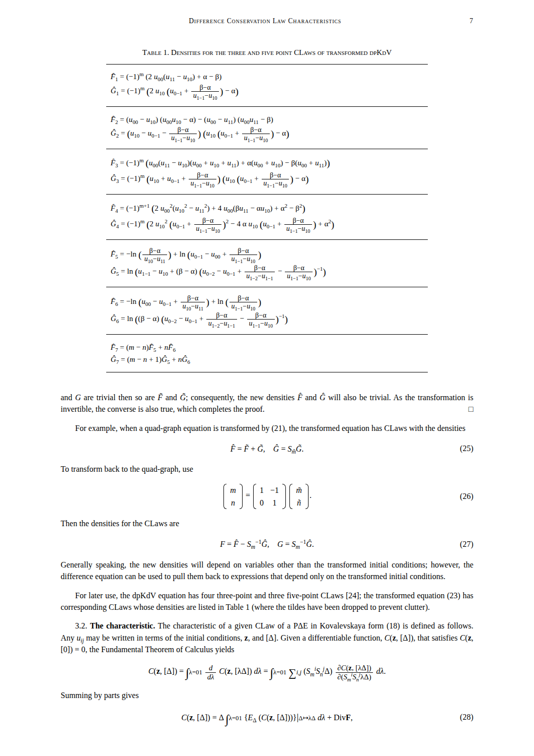Difference Conservation Law Characteristics 7
Table 1. Densities for the three and five point CLaws of transformed dpKdV
| F̂ 1 = (−1) m (2 u 00 ( u 11 − u 10 ) + α − β) Ĝ 1 = (−1) m ( 2 u 10 ( u 0−1 + β−α u 1−1 − u 10 ) − α ) |
| F̂ 2 = ( u 00 − u 10 ) ( u 00 u 10 − α) − ( u 00 − u 11 ) ( u 00 u 11 − β) Ĝ 2 = ( u 10 − u 0−1 − β−α u 1−1 − u 10 ) ( u 10 ( u 0−1 + β−α u 1−1 − u 10 ) − α ) |
| F̂ 3 = (−1) m ( u 00 ( u 11 − u 10 )( u 00 + u 10 + u 11 ) + α( u 00 + u 10 ) − β( u 00 + u 11 ) ) Ĝ 3 = (−1) m ( u 10 + u 0−1 + β−α u 1−1 − u 10 ) ( u 10 ( u 0−1 + β−α u 1−1 − u 10 ) − α ) |
| F̂ 4 = (−1) m+1 ( 2 u 00 2 ( u 10 2 − u 11 2 ) + 4 u 00 (β u 11 − α u 10 ) + α 2 − β 2 ) Ĝ 4 = (−1) m ( 2 u 10 2 ( u 0−1 + β−α u 1−1 − u 10 ) 2 − 4 α u 10 ( u 0−1 + β−α u 1−1 − u 10 ) + α 2 ) |
| F̂ 5 = −ln ( β−α u 10 − u 11 ) + ln ( u 0−1 − u 00 + β−α u 1−1 − u 10 ) Ĝ 5 = ln ( u 1−1 − u 10 + (β − α) ( u 0−2 − u 0−1 + β−α u 1−2 − u 1−1 − β−α u 1−1 − u 10 ) −1 ) |
| F̂ 6 = −ln ( u 00 − u 0−1 + β−α u 10 − u 11 ) + ln ( β−α u 1−1 − u 10 ) Ĝ 6 = ln ( (β − α) ( u 0−2 − u 0−1 + β−α u 1−2 − u 1−1 − β−α u 1−1 − u 10 ) −1 ) |
| F̂ 7 = ( m − n ) F̂ 5 + n F̂ 6 Ĝ 7 = ( m − n + 1) Ĝ 5 + n Ĝ 6 |
and G are trivial then so are F̃ and G̃; consequently, the new densities F̂ and Ĝ will also be trivial. As the transformation is invertible, the converse is also true, which completes the proof. □
For example, when a quad-graph equation is transformed by (21), the transformed equation has CLaws with the densities
F̂ = F̃ + G̃, Ĝ = Sm̃G̃. (25)
To transform back to the quad-graph, use
| m |
| n |
=
| 1 | −1 |
| 0 | 1 |
| m̃ |
| ñ |
. (26)
Then the densities for the CLaws are
F = F̂ − Sm−1Ĝ, G = Sm−1Ĝ. (27)
Generally speaking, the new densities will depend on variables other than the transformed initial conditions; however, the difference equation can be used to pull them back to expressions that depend only on the transformed initial conditions.
For later use, the dpKdV equation has four three-point and three five-point CLaws [24]; the transformed equation (23) has corresponding CLaws whose densities are listed in Table 1 (where the tildes have been dropped to prevent clutter).
3.2. The characteristic. The characteristic of a given CLaw of a PΔE in Kovalevskaya form (18) is defined as follows. Any uij may be written in terms of the initial conditions, z, and [Δ]. Given a differentiable function, C(z, [Δ]), that satisfies C(z, [0]) = 0, the Fundamental Theorem of Calculus yields
C(z, [Δ]) = ∫λ=01 ddλ C(z, [λΔ]) dλ = ∫λ=01 ∑i,j (SmiSnjΔ) ∂C(z, [λΔ])∂(SmiSnjλΔ) dλ.
Summing by parts gives
C(z, [Δ]) = Δ ∫λ=01 {EΔ (C(z, [Δ]))}|Δ↦λΔ dλ + DivF, (28)